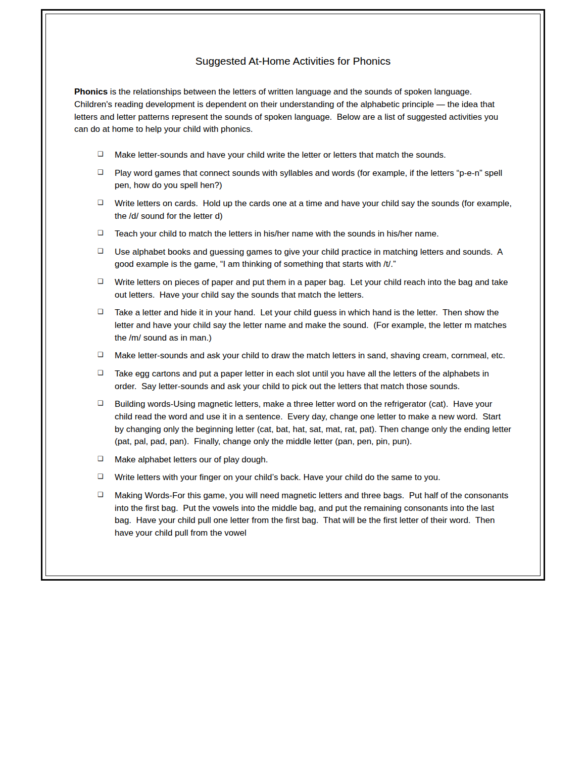Suggested At-Home Activities for Phonics
Phonics is the relationships between the letters of written language and the sounds of spoken language. Children's reading development is dependent on their understanding of the alphabetic principle — the idea that letters and letter patterns represent the sounds of spoken language. Below are a list of suggested activities you can do at home to help your child with phonics.
Make letter-sounds and have your child write the letter or letters that match the sounds.
Play word games that connect sounds with syllables and words (for example, if the letters “p-e-n” spell pen, how do you spell hen?)
Write letters on cards. Hold up the cards one at a time and have your child say the sounds (for example, the /d/ sound for the letter d)
Teach your child to match the letters in his/her name with the sounds in his/her name.
Use alphabet books and guessing games to give your child practice in matching letters and sounds. A good example is the game, “I am thinking of something that starts with /t/.”
Write letters on pieces of paper and put them in a paper bag. Let your child reach into the bag and take out letters. Have your child say the sounds that match the letters.
Take a letter and hide it in your hand. Let your child guess in which hand is the letter. Then show the letter and have your child say the letter name and make the sound. (For example, the letter m matches the /m/ sound as in man.)
Make letter-sounds and ask your child to draw the match letters in sand, shaving cream, cornmeal, etc.
Take egg cartons and put a paper letter in each slot until you have all the letters of the alphabets in order. Say letter-sounds and ask your child to pick out the letters that match those sounds.
Building words-Using magnetic letters, make a three letter word on the refrigerator (cat). Have your child read the word and use it in a sentence. Every day, change one letter to make a new word. Start by changing only the beginning letter (cat, bat, hat, sat, mat, rat, pat). Then change only the ending letter (pat, pal, pad, pan). Finally, change only the middle letter (pan, pen, pin, pun).
Make alphabet letters our of play dough.
Write letters with your finger on your child’s back. Have your child do the same to you.
Making Words-For this game, you will need magnetic letters and three bags. Put half of the consonants into the first bag. Put the vowels into the middle bag, and put the remaining consonants into the last bag. Have your child pull one letter from the first bag. That will be the first letter of their word. Then have your child pull from the vowel